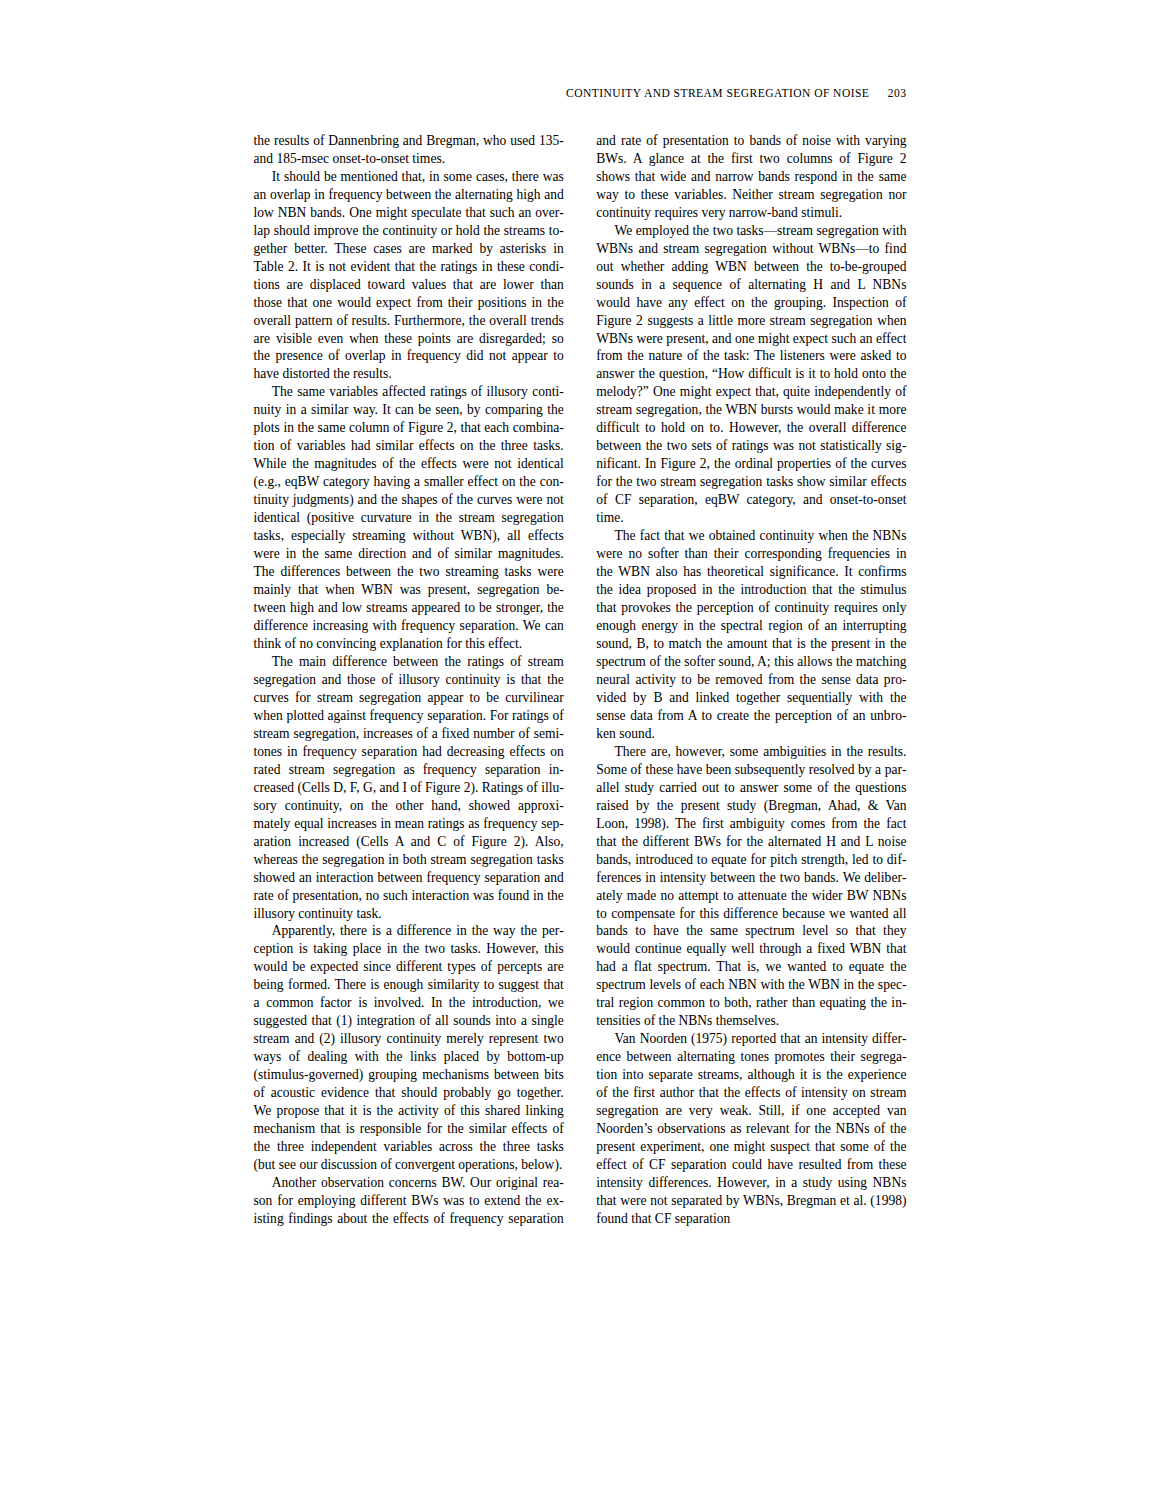Continuity and Stream Segregation of Noise203
the results of Dannenbring and Bregman, who used 135- and 185-msec onset-to-onset times.
It should be mentioned that, in some cases, there was an overlap in frequency between the alternating high and low NBN bands. One might speculate that such an overlap should improve the continuity or hold the streams together better. These cases are marked by asterisks in Table 2. It is not evident that the ratings in these conditions are displaced toward values that are lower than those that one would expect from their positions in the overall pattern of results. Furthermore, the overall trends are visible even when these points are disregarded; so the presence of overlap in frequency did not appear to have distorted the results.
The same variables affected ratings of illusory continuity in a similar way. It can be seen, by comparing the plots in the same column of Figure 2, that each combination of variables had similar effects on the three tasks. While the magnitudes of the effects were not identical (e.g., eqBW category having a smaller effect on the continuity judgments) and the shapes of the curves were not identical (positive curvature in the stream segregation tasks, especially streaming without WBN), all effects were in the same direction and of similar magnitudes. The differences between the two streaming tasks were mainly that when WBN was present, segregation between high and low streams appeared to be stronger, the difference increasing with frequency separation. We can think of no convincing explanation for this effect.
The main difference between the ratings of stream segregation and those of illusory continuity is that the curves for stream segregation appear to be curvilinear when plotted against frequency separation. For ratings of stream segregation, increases of a fixed number of semitones in frequency separation had decreasing effects on rated stream segregation as frequency separation increased (Cells D, F, G, and I of Figure 2). Ratings of illusory continuity, on the other hand, showed approximately equal increases in mean ratings as frequency separation increased (Cells A and C of Figure 2). Also, whereas the segregation in both stream segregation tasks showed an interaction between frequency separation and rate of presentation, no such interaction was found in the illusory continuity task.
Apparently, there is a difference in the way the perception is taking place in the two tasks. However, this would be expected since different types of percepts are being formed. There is enough similarity to suggest that a common factor is involved. In the introduction, we suggested that (1) integration of all sounds into a single stream and (2) illusory continuity merely represent two ways of dealing with the links placed by bottom-up (stimulus-governed) grouping mechanisms between bits of acoustic evidence that should probably go together. We propose that it is the activity of this shared linking mechanism that is responsible for the similar effects of the three independent variables across the three tasks (but see our discussion of convergent operations, below).
Another observation concerns BW. Our original reason for employing different BWs was to extend the existing findings about the effects of frequency separation and rate of presentation to bands of noise with varying BWs. A glance at the first two columns of Figure 2 shows that wide and narrow bands respond in the same way to these variables. Neither stream segregation nor continuity requires very narrow-band stimuli.
We employed the two tasks—stream segregation with WBNs and stream segregation without WBNs—to find out whether adding WBN between the to-be-grouped sounds in a sequence of alternating H and L NBNs would have any effect on the grouping. Inspection of Figure 2 suggests a little more stream segregation when WBNs were present, and one might expect such an effect from the nature of the task: The listeners were asked to answer the question, “How difficult is it to hold onto the melody?” One might expect that, quite independently of stream segregation, the WBN bursts would make it more difficult to hold on to. However, the overall difference between the two sets of ratings was not statistically significant. In Figure 2, the ordinal properties of the curves for the two stream segregation tasks show similar effects of CF separation, eqBW category, and onset-to-onset time.
The fact that we obtained continuity when the NBNs were no softer than their corresponding frequencies in the WBN also has theoretical significance. It confirms the idea proposed in the introduction that the stimulus that provokes the perception of continuity requires only enough energy in the spectral region of an interrupting sound, B, to match the amount that is the present in the spectrum of the softer sound, A; this allows the matching neural activity to be removed from the sense data provided by B and linked together sequentially with the sense data from A to create the perception of an unbroken sound.
There are, however, some ambiguities in the results. Some of these have been subsequently resolved by a parallel study carried out to answer some of the questions raised by the present study (Bregman, Ahad, & Van Loon, 1998). The first ambiguity comes from the fact that the different BWs for the alternated H and L noise bands, introduced to equate for pitch strength, led to differences in intensity between the two bands. We deliberately made no attempt to attenuate the wider BW NBNs to compensate for this difference because we wanted all bands to have the same spectrum level so that they would continue equally well through a fixed WBN that had a flat spectrum. That is, we wanted to equate the spectrum levels of each NBN with the WBN in the spectral region common to both, rather than equating the intensities of the NBNs themselves.
Van Noorden (1975) reported that an intensity difference between alternating tones promotes their segregation into separate streams, although it is the experience of the first author that the effects of intensity on stream segregation are very weak. Still, if one accepted van Noorden’s observations as relevant for the NBNs of the present experiment, one might suspect that some of the effect of CF separation could have resulted from these intensity differences. However, in a study using NBNs that were not separated by WBNs, Bregman et al. (1998) found that CF separation